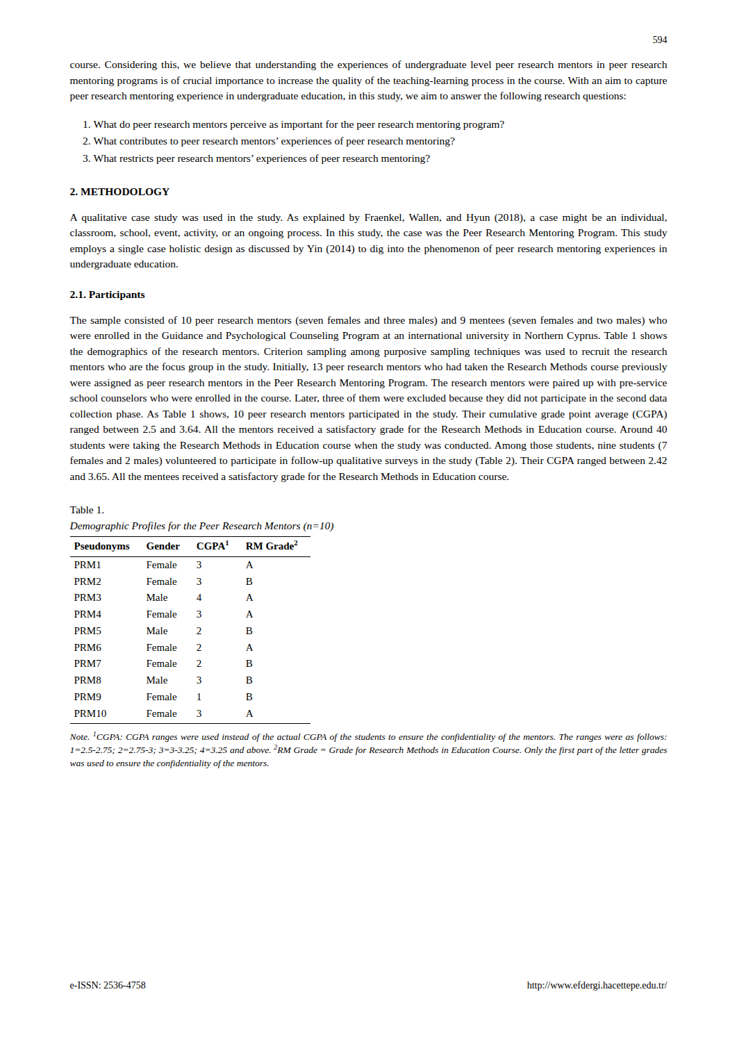594
course. Considering this, we believe that understanding the experiences of undergraduate level peer research mentors in peer research mentoring programs is of crucial importance to increase the quality of the teaching-learning process in the course. With an aim to capture peer research mentoring experience in undergraduate education, in this study, we aim to answer the following research questions:
What do peer research mentors perceive as important for the peer research mentoring program?
What contributes to peer research mentors’ experiences of peer research mentoring?
What restricts peer research mentors’ experiences of peer research mentoring?
2. METHODOLOGY
A qualitative case study was used in the study. As explained by Fraenkel, Wallen, and Hyun (2018), a case might be an individual, classroom, school, event, activity, or an ongoing process. In this study, the case was the Peer Research Mentoring Program. This study employs a single case holistic design as discussed by Yin (2014) to dig into the phenomenon of peer research mentoring experiences in undergraduate education.
2.1. Participants
The sample consisted of 10 peer research mentors (seven females and three males) and 9 mentees (seven females and two males) who were enrolled in the Guidance and Psychological Counseling Program at an international university in Northern Cyprus. Table 1 shows the demographics of the research mentors. Criterion sampling among purposive sampling techniques was used to recruit the research mentors who are the focus group in the study. Initially, 13 peer research mentors who had taken the Research Methods course previously were assigned as peer research mentors in the Peer Research Mentoring Program. The research mentors were paired up with pre-service school counselors who were enrolled in the course. Later, three of them were excluded because they did not participate in the second data collection phase. As Table 1 shows, 10 peer research mentors participated in the study. Their cumulative grade point average (CGPA) ranged between 2.5 and 3.64. All the mentors received a satisfactory grade for the Research Methods in Education course. Around 40 students were taking the Research Methods in Education course when the study was conducted. Among those students, nine students (7 females and 2 males) volunteered to participate in follow-up qualitative surveys in the study (Table 2). Their CGPA ranged between 2.42 and 3.65. All the mentees received a satisfactory grade for the Research Methods in Education course.
Table 1. Demographic Profiles for the Peer Research Mentors (n=10)
| Pseudonyms | Gender | CGPA 1 | RM Grade 2 |
| --- | --- | --- | --- |
| PRM1 | Female | 3 | A |
| PRM2 | Female | 3 | B |
| PRM3 | Male | 4 | A |
| PRM4 | Female | 3 | A |
| PRM5 | Male | 2 | B |
| PRM6 | Female | 2 | A |
| PRM7 | Female | 2 | B |
| PRM8 | Male | 3 | B |
| PRM9 | Female | 1 | B |
| PRM10 | Female | 3 | A |
Note. 1CGPA: CGPA ranges were used instead of the actual CGPA of the students to ensure the confidentiality of the mentors. The ranges were as follows: 1=2.5-2.75; 2=2.75-3; 3=3-3.25; 4=3.25 and above. 2RM Grade = Grade for Research Methods in Education Course. Only the first part of the letter grades was used to ensure the confidentiality of the mentors.
e-ISSN: 2536-4758 http://www.efdergi.hacettepe.edu.tr/